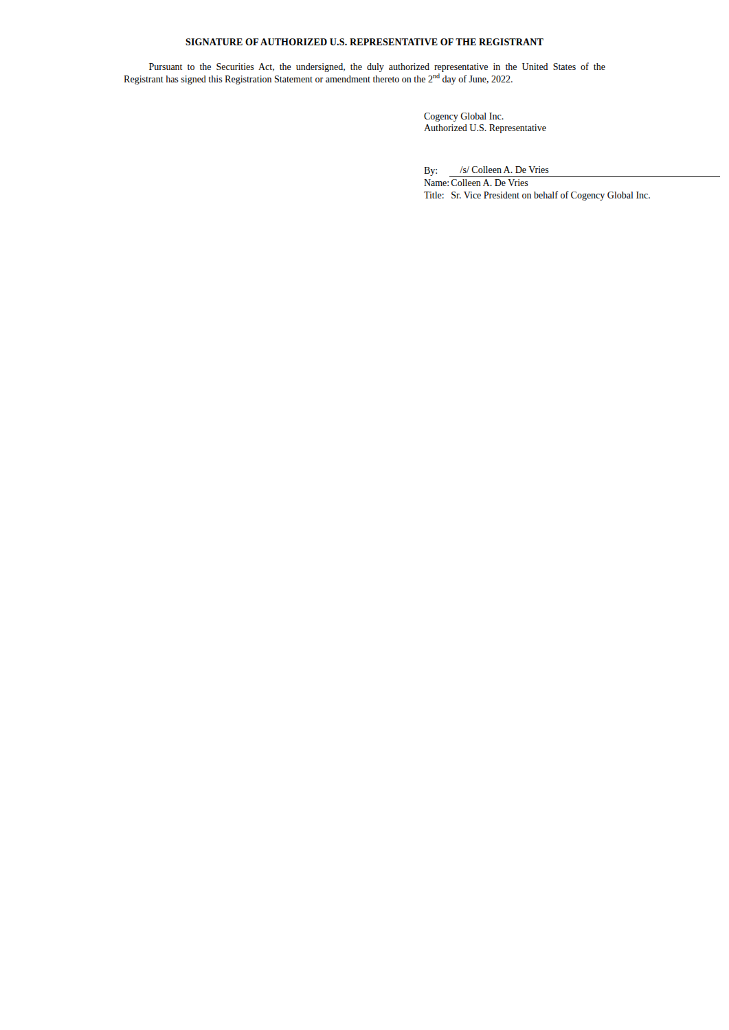SIGNATURE OF AUTHORIZED U.S. REPRESENTATIVE OF THE REGISTRANT
Pursuant to the Securities Act, the undersigned, the duly authorized representative in the United States of the Registrant has signed this Registration Statement or amendment thereto on the 2nd day of June, 2022.
Cogency Global Inc.
Authorized U.S. Representative
| By: | /s/ Colleen A. De Vries |
| Name: | Colleen A. De Vries |
| Title: | Sr. Vice President on behalf of Cogency Global Inc. |